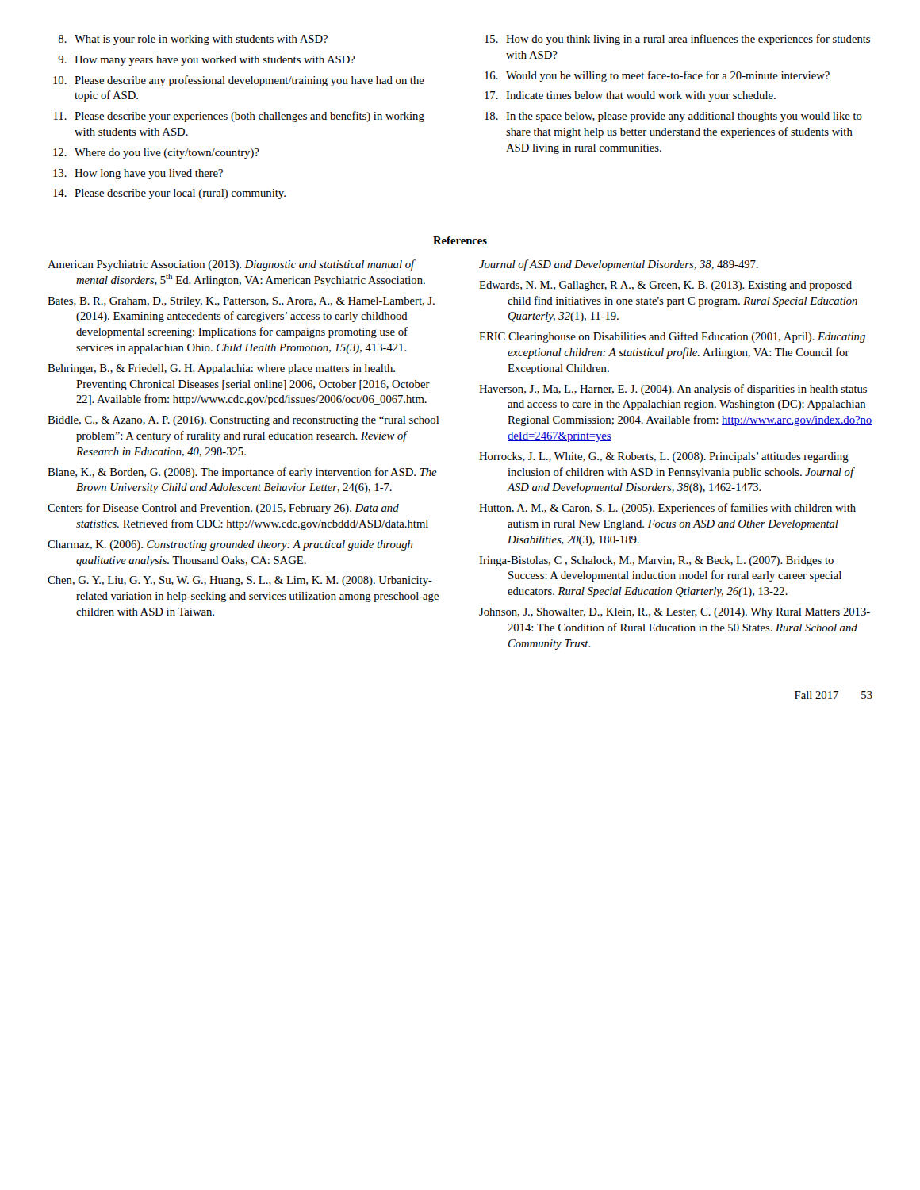What is your role in working with students with ASD?
How many years have you worked with students with ASD?
Please describe any professional development/training you have had on the topic of ASD.
Please describe your experiences (both challenges and benefits) in working with students with ASD.
Where do you live (city/town/country)?
How long have you lived there?
Please describe your local (rural) community.
How do you think living in a rural area influences the experiences for students with ASD?
Would you be willing to meet face-to-face for a 20-minute interview?
Indicate times below that would work with your schedule.
In the space below, please provide any additional thoughts you would like to share that might help us better understand the experiences of students with ASD living in rural communities.
References
American Psychiatric Association (2013). Diagnostic and statistical manual of mental disorders, 5th Ed. Arlington, VA: American Psychiatric Association.
Bates, B. R., Graham, D., Striley, K., Patterson, S., Arora, A., & Hamel-Lambert, J. (2014). Examining antecedents of caregivers’ access to early childhood developmental screening: Implications for campaigns promoting use of services in appalachian Ohio. Child Health Promotion, 15(3), 413-421.
Behringer, B., & Friedell, G. H. Appalachia: where place matters in health. Preventing Chronical Diseases [serial online] 2006, October [2016, October 22]. Available from: http://www.cdc.gov/pcd/issues/2006/oct/06_0067.htm.
Biddle, C., & Azano, A. P. (2016). Constructing and reconstructing the “rural school problem”: A century of rurality and rural education research. Review of Research in Education, 40, 298-325.
Blane, K., & Borden, G. (2008). The importance of early intervention for ASD. The Brown University Child and Adolescent Behavior Letter, 24(6), 1-7.
Centers for Disease Control and Prevention. (2015, February 26). Data and statistics. Retrieved from CDC: http://www.cdc.gov/ncbddd/ASD/data.html
Charmaz, K. (2006). Constructing grounded theory: A practical guide through qualitative analysis. Thousand Oaks, CA: SAGE.
Chen, G. Y., Liu, G. Y., Su, W. G., Huang, S. L., & Lim, K. M. (2008). Urbanicity-related variation in help-seeking and services utilization among preschool-age children with ASD in Taiwan.
Journal of ASD and Developmental Disorders, 38, 489-497.
Edwards, N. M., Gallagher, R A., & Green, K. B. (2013). Existing and proposed child find initiatives in one state's part C program. Rural Special Education Quarterly, 32(1), 11-19.
ERIC Clearinghouse on Disabilities and Gifted Education (2001, April). Educating exceptional children: A statistical profile. Arlington, VA: The Council for Exceptional Children.
Haverson, J., Ma, L., Harner, E. J. (2004). An analysis of disparities in health status and access to care in the Appalachian region. Washington (DC): Appalachian Regional Commission; 2004. Available from: http://www.arc.gov/index.do?nodeId=2467&print=yes
Horrocks, J. L., White, G., & Roberts, L. (2008). Principals’ attitudes regarding inclusion of children with ASD in Pennsylvania public schools. Journal of ASD and Developmental Disorders, 38(8), 1462-1473.
Hutton, A. M., & Caron, S. L. (2005). Experiences of families with children with autism in rural New England. Focus on ASD and Other Developmental Disabilities, 20(3), 180-189.
Iringa-Bistolas, C , Schalock, M., Marvin, R., & Beck, L. (2007). Bridges to Success: A developmental induction model for rural early career special educators. Rural Special Education Qtiarterly, 26(1), 13-22.
Johnson, J., Showalter, D., Klein, R., & Lester, C. (2014). Why Rural Matters 2013-2014: The Condition of Rural Education in the 50 States. Rural School and Community Trust.
Fall 201753